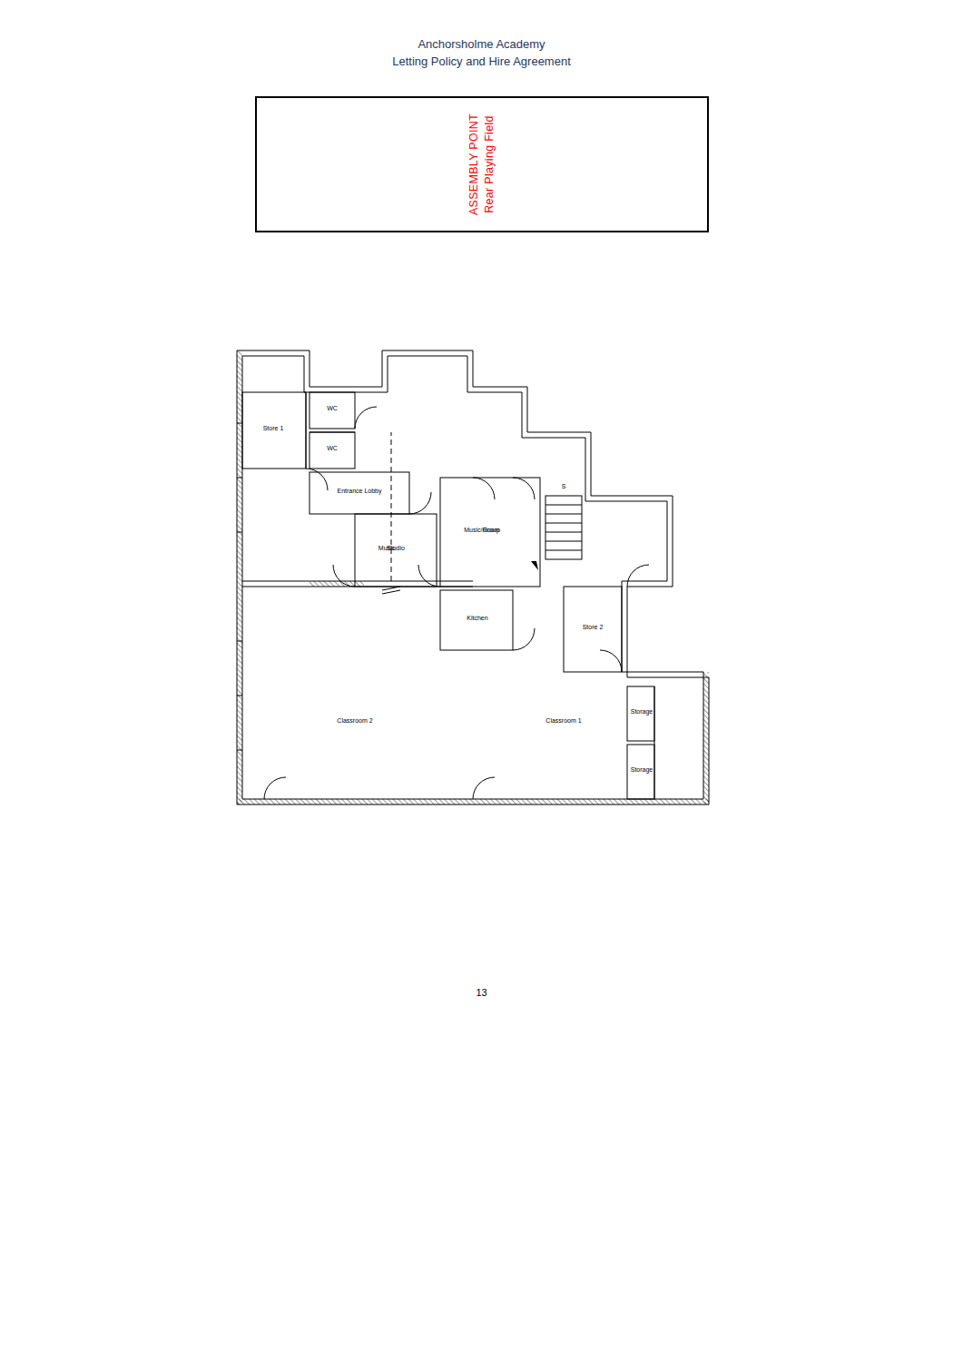Anchorsholme Academy Letting Policy and Hire Agreement
ASSEMBLY POINT Rear Playing Field
Classroom 2 Classroom 1 Store 1 WC WC Entrance Lobby Music Studio Music/Group Room Kitchen Store 2 Storage Storage S
13